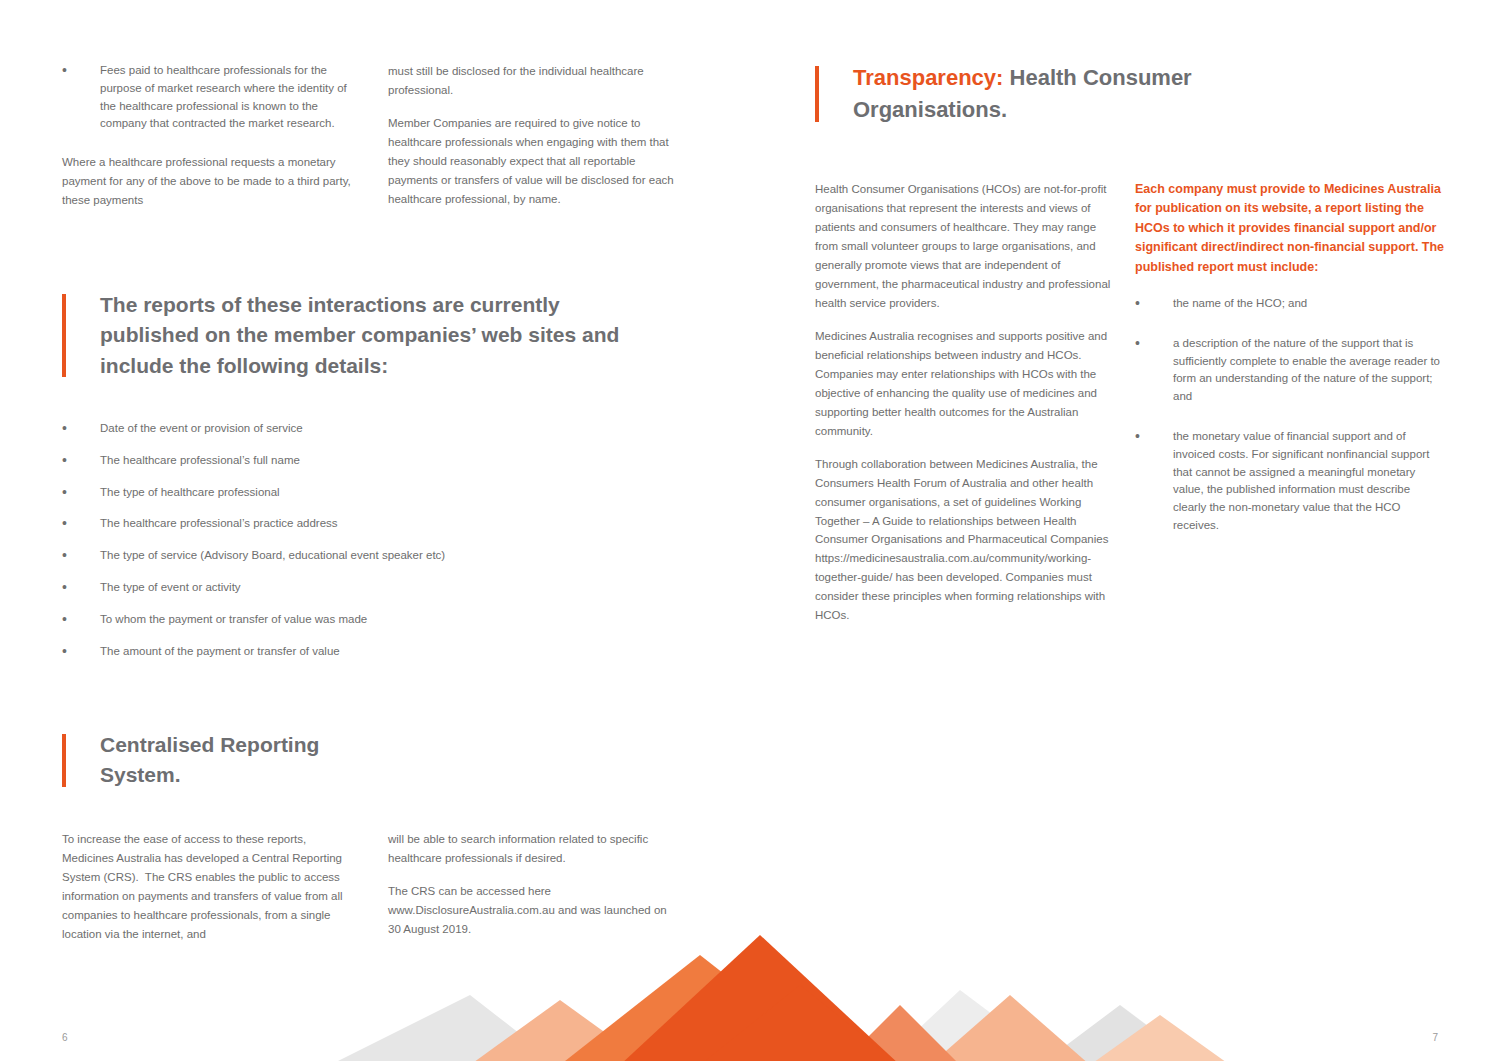Fees paid to healthcare professionals for the purpose of market research where the identity of the healthcare professional is known to the company that contracted the market research.
Where a healthcare professional requests a monetary payment for any of the above to be made to a third party, these payments
must still be disclosed for the individual healthcare professional.
Member Companies are required to give notice to healthcare professionals when engaging with them that they should reasonably expect that all reportable payments or transfers of value will be disclosed for each healthcare professional, by name.
The reports of these interactions are currently published on the member companies’ web sites and include the following details:
Date of the event or provision of service
The healthcare professional’s full name
The type of healthcare professional
The healthcare professional’s practice address
The type of service (Advisory Board, educational event speaker etc)
The type of event or activity
To whom the payment or transfer of value was made
The amount of the payment or transfer of value
Centralised Reporting
System.
To increase the ease of access to these reports, Medicines Australia has developed a Central Reporting System (CRS). The CRS enables the public to access information on payments and transfers of value from all companies to healthcare professionals, from a single location via the internet, and
will be able to search information related to specific healthcare professionals if desired.
The CRS can be accessed here www.DisclosureAustralia.com.au and was launched on 30 August 2019.
6
Transparency: Health Consumer Organisations.
Health Consumer Organisations (HCOs) are not-for-profit organisations that represent the interests and views of patients and consumers of healthcare. They may range from small volunteer groups to large organisations, and generally promote views that are independent of government, the pharmaceutical industry and professional health service providers.
Medicines Australia recognises and supports positive and beneficial relationships between industry and HCOs. Companies may enter relationships with HCOs with the objective of enhancing the quality use of medicines and supporting better health outcomes for the Australian community.
Through collaboration between Medicines Australia, the Consumers Health Forum of Australia and other health consumer organisations, a set of guidelines Working Together – A Guide to relationships between Health Consumer Organisations and Pharmaceutical Companies https://medicinesaustralia.com.au/community/working-together-guide/ has been developed. Companies must consider these principles when forming relationships with HCOs.
Each company must provide to Medicines Australia for publication on its website, a report listing the HCOs to which it provides financial support and/or significant direct/indirect non-financial support. The published report must include:
the name of the HCO; and
a description of the nature of the support that is sufficiently complete to enable the average reader to form an understanding of the nature of the support; and
the monetary value of financial support and of invoiced costs. For significant nonfinancial support that cannot be assigned a meaningful monetary value, the published information must describe clearly the non-monetary value that the HCO receives.
7